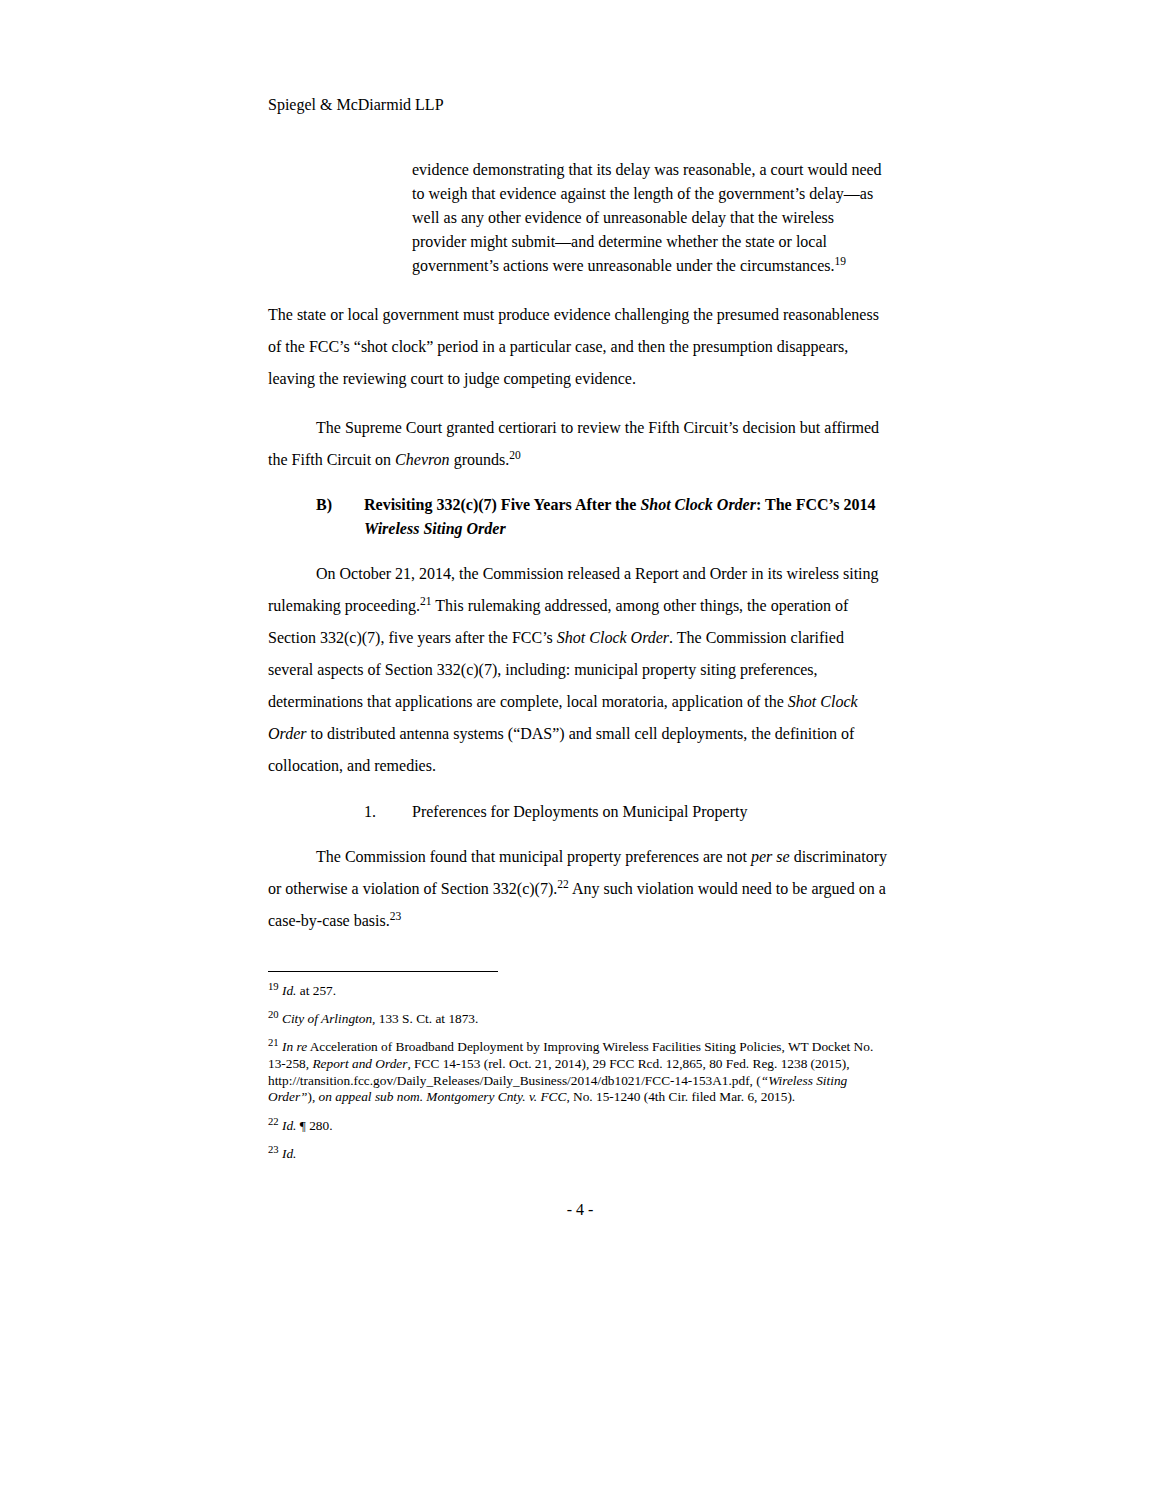Spiegel & McDiarmid LLP
evidence demonstrating that its delay was reasonable, a court would need to weigh that evidence against the length of the government’s delay—as well as any other evidence of unreasonable delay that the wireless provider might submit—and determine whether the state or local government’s actions were unreasonable under the circumstances.19
The state or local government must produce evidence challenging the presumed reasonableness of the FCC’s “shot clock” period in a particular case, and then the presumption disappears, leaving the reviewing court to judge competing evidence.
The Supreme Court granted certiorari to review the Fifth Circuit’s decision but affirmed the Fifth Circuit on Chevron grounds.20
B) Revisiting 332(c)(7) Five Years After the Shot Clock Order: The FCC’s 2014 Wireless Siting Order
On October 21, 2014, the Commission released a Report and Order in its wireless siting rulemaking proceeding.21 This rulemaking addressed, among other things, the operation of Section 332(c)(7), five years after the FCC’s Shot Clock Order. The Commission clarified several aspects of Section 332(c)(7), including: municipal property siting preferences, determinations that applications are complete, local moratoria, application of the Shot Clock Order to distributed antenna systems (“DAS”) and small cell deployments, the definition of collocation, and remedies.
1. Preferences for Deployments on Municipal Property
The Commission found that municipal property preferences are not per se discriminatory or otherwise a violation of Section 332(c)(7).22 Any such violation would need to be argued on a case-by-case basis.23
19 Id. at 257.
20 City of Arlington, 133 S. Ct. at 1873.
21 In re Acceleration of Broadband Deployment by Improving Wireless Facilities Siting Policies, WT Docket No. 13-258, Report and Order, FCC 14-153 (rel. Oct. 21, 2014), 29 FCC Rcd. 12,865, 80 Fed. Reg. 1238 (2015), http://transition.fcc.gov/Daily_Releases/Daily_Business/2014/db1021/FCC-14-153A1.pdf, (“Wireless Siting Order”), on appeal sub nom. Montgomery Cnty. v. FCC, No. 15-1240 (4th Cir. filed Mar. 6, 2015).
22 Id. ¶ 280.
23 Id.
- 4 -